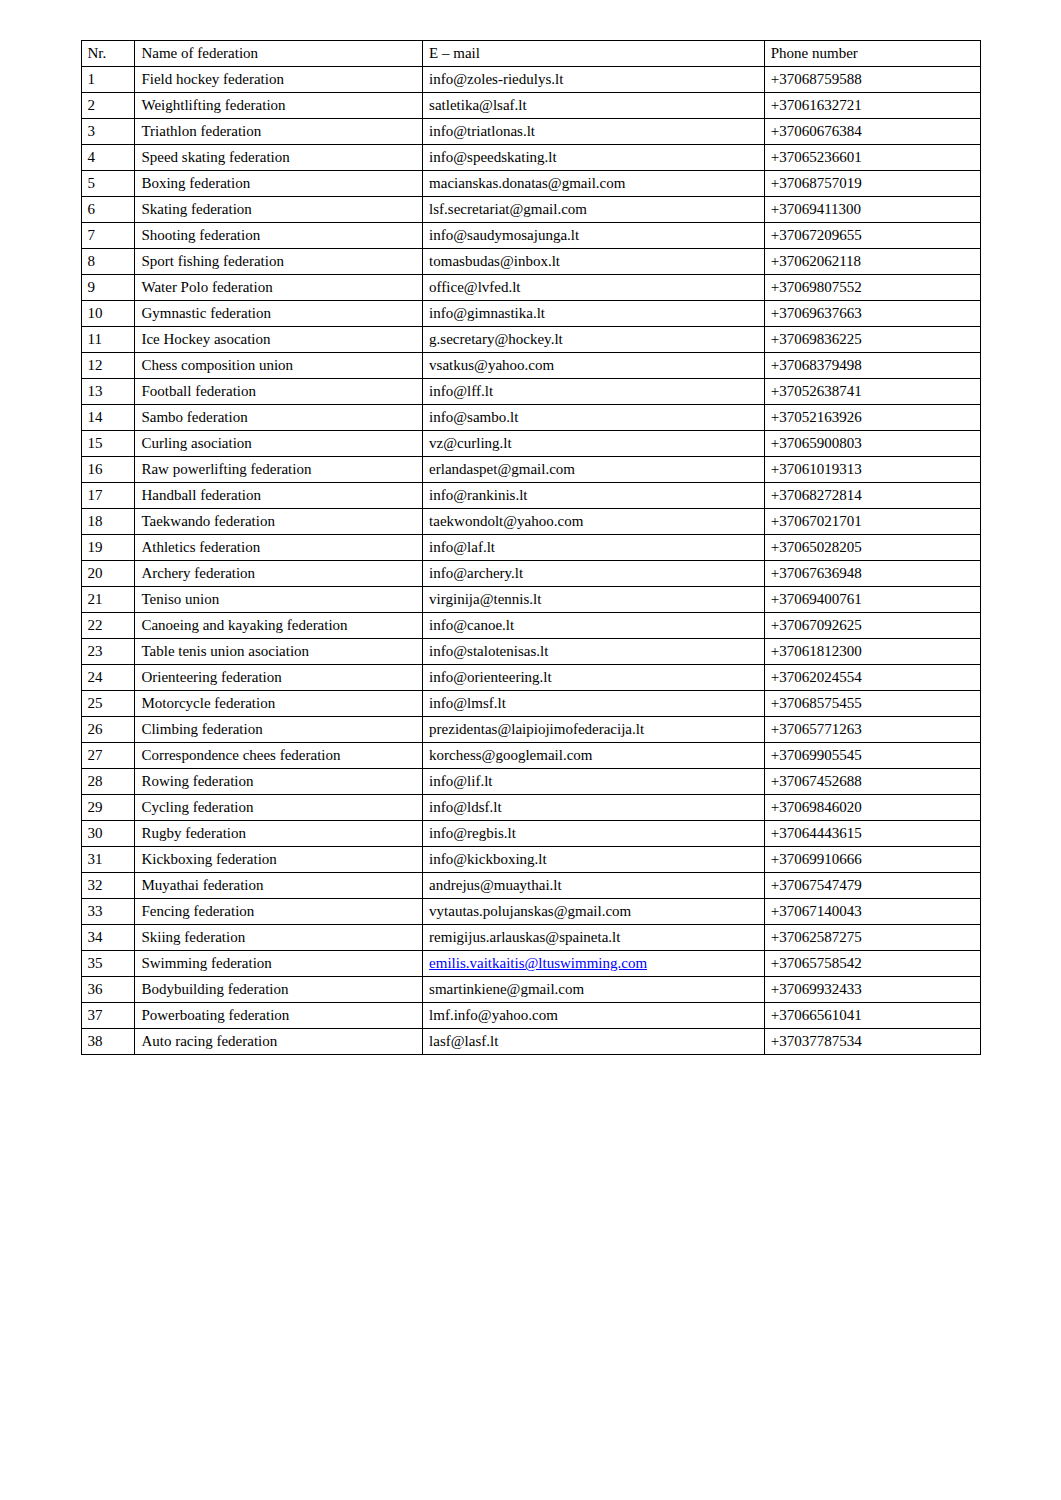| Nr. | Name of federation | E – mail | Phone number |
| --- | --- | --- | --- |
| 1 | Field hockey federation | info@zoles-riedulys.lt | +37068759588 |
| 2 | Weightlifting federation | satletika@lsaf.lt | +37061632721 |
| 3 | Triathlon federation | info@triatlonas.lt | +37060676384 |
| 4 | Speed skating federation | info@speedskating.lt | +37065236601 |
| 5 | Boxing federation | macianskas.donatas@gmail.com | +37068757019 |
| 6 | Skating federation | lsf.secretariat@gmail.com | +37069411300 |
| 7 | Shooting federation | info@saudymosajunga.lt | +37067209655 |
| 8 | Sport fishing federation | tomasbudas@inbox.lt | +37062062118 |
| 9 | Water Polo federation | office@lvfed.lt | +37069807552 |
| 10 | Gymnastic federation | info@gimnastika.lt | +37069637663 |
| 11 | Ice Hockey asocation | g.secretary@hockey.lt | +37069836225 |
| 12 | Chess composition union | vsatkus@yahoo.com | +37068379498 |
| 13 | Football federation | info@lff.lt | +37052638741 |
| 14 | Sambo federation | info@sambo.lt | +37052163926 |
| 15 | Curling asociation | vz@curling.lt | +37065900803 |
| 16 | Raw powerlifting federation | erlandaspet@gmail.com | +37061019313 |
| 17 | Handball federation | info@rankinis.lt | +37068272814 |
| 18 | Taekwando federation | taekwondolt@yahoo.com | +37067021701 |
| 19 | Athletics federation | info@laf.lt | +37065028205 |
| 20 | Archery federation | info@archery.lt | +37067636948 |
| 21 | Teniso union | virginija@tennis.lt | +37069400761 |
| 22 | Canoeing and kayaking federation | info@canoe.lt | +37067092625 |
| 23 | Table tenis union asociation | info@stalotenisas.lt | +37061812300 |
| 24 | Orienteering federation | info@orienteering.lt | +37062024554 |
| 25 | Motorcycle federation | info@lmsf.lt | +37068575455 |
| 26 | Climbing federation | prezidentas@laipiojimofederacija.lt | +37065771263 |
| 27 | Correspondence chees federation | korchess@googlemail.com | +37069905545 |
| 28 | Rowing federation | info@lif.lt | +37067452688 |
| 29 | Cycling federation | info@ldsf.lt | +37069846020 |
| 30 | Rugby federation | info@regbis.lt | +37064443615 |
| 31 | Kickboxing federation | info@kickboxing.lt | +37069910666 |
| 32 | Muyathai federation | andrejus@muaythai.lt | +37067547479 |
| 33 | Fencing federation | vytautas.polujanskas@gmail.com | +37067140043 |
| 34 | Skiing federation | remigijus.arlauskas@spaineta.lt | +37062587275 |
| 35 | Swimming federation | emilis.vaitkaitis@ltuswimming.com | +37065758542 |
| 36 | Bodybuilding federation | smartinkiene@gmail.com | +37069932433 |
| 37 | Powerboating federation | lmf.info@yahoo.com | +37066561041 |
| 38 | Auto racing federation | lasf@lasf.lt | +37037787534 |